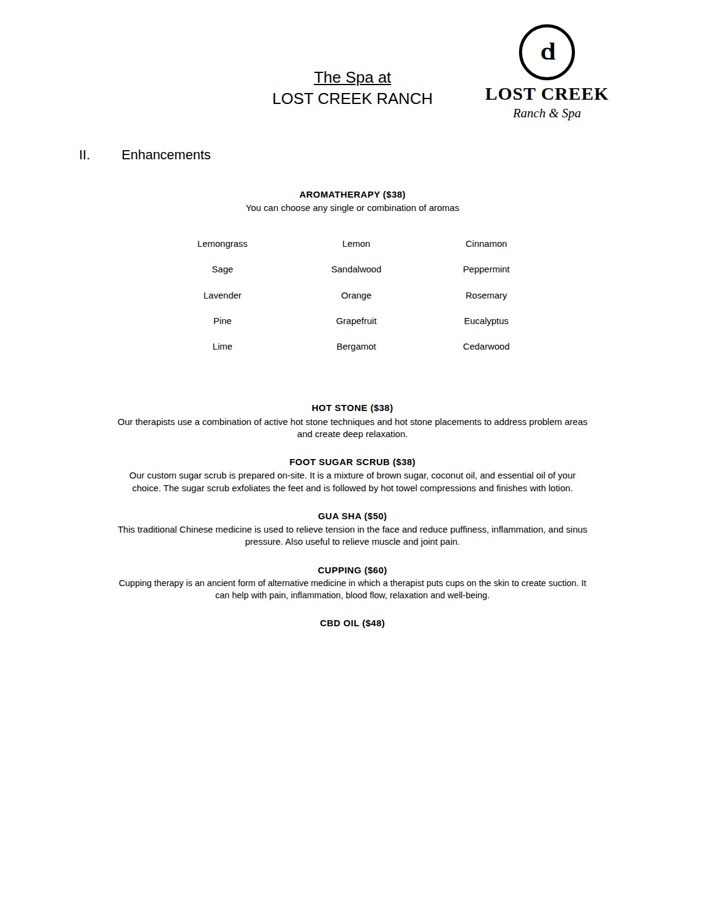cl
LOST CREEK
Ranch & Spa
The Spa at LOST CREEK RANCH
II. Enhancements
AROMATHERAPY ($38)
You can choose any single or combination of aromas
| Lemongrass | Lemon | Cinnamon |
| Sage | Sandalwood | Peppermint |
| Lavender | Orange | Rosemary |
| Pine | Grapefruit | Eucalyptus |
| Lime | Bergamot | Cedarwood |
HOT STONE ($38)
Our therapists use a combination of active hot stone techniques and hot stone placements to address problem areas and create deep relaxation.
FOOT SUGAR SCRUB ($38)
Our custom sugar scrub is prepared on-site. It is a mixture of brown sugar, coconut oil, and essential oil of your choice. The sugar scrub exfoliates the feet and is followed by hot towel compressions and finishes with lotion.
GUA SHA ($50)
This traditional Chinese medicine is used to relieve tension in the face and reduce puffiness, inflammation, and sinus pressure. Also useful to relieve muscle and joint pain.
CUPPING ($60)
Cupping therapy is an ancient form of alternative medicine in which a therapist puts cups on the skin to create suction. It can help with pain, inflammation, blood flow, relaxation and well-being.
CBD OIL ($48)